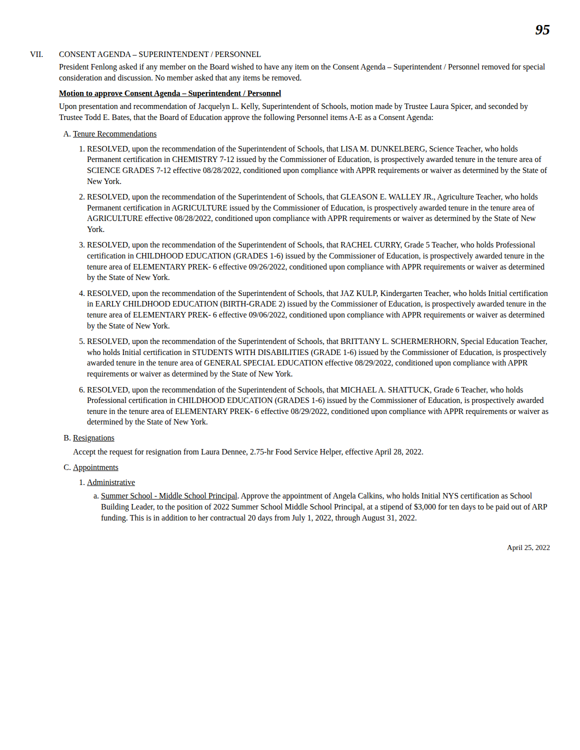95
VII.
CONSENT AGENDA – SUPERINTENDENT / PERSONNEL
President Fenlong asked if any member on the Board wished to have any item on the Consent Agenda – Superintendent / Personnel removed for special consideration and discussion. No member asked that any items be removed.
Motion to approve Consent Agenda – Superintendent / Personnel
Upon presentation and recommendation of Jacquelyn L. Kelly, Superintendent of Schools, motion made by Trustee Laura Spicer, and seconded by Trustee Todd E. Bates, that the Board of Education approve the following Personnel items A-E as a Consent Agenda:
Tenure Recommendations
RESOLVED, upon the recommendation of the Superintendent of Schools, that LISA M. DUNKELBERG, Science Teacher, who holds Permanent certification in CHEMISTRY 7-12 issued by the Commissioner of Education, is prospectively awarded tenure in the tenure area of SCIENCE GRADES 7-12 effective 08/28/2022, conditioned upon compliance with APPR requirements or waiver as determined by the State of New York.
RESOLVED, upon the recommendation of the Superintendent of Schools, that GLEASON E. WALLEY JR., Agriculture Teacher, who holds Permanent certification in AGRICULTURE issued by the Commissioner of Education, is prospectively awarded tenure in the tenure area of AGRICULTURE effective 08/28/2022, conditioned upon compliance with APPR requirements or waiver as determined by the State of New York.
RESOLVED, upon the recommendation of the Superintendent of Schools, that RACHEL CURRY, Grade 5 Teacher, who holds Professional certification in CHILDHOOD EDUCATION (GRADES 1-6) issued by the Commissioner of Education, is prospectively awarded tenure in the tenure area of ELEMENTARY PREK- 6 effective 09/26/2022, conditioned upon compliance with APPR requirements or waiver as determined by the State of New York.
RESOLVED, upon the recommendation of the Superintendent of Schools, that JAZ KULP, Kindergarten Teacher, who holds Initial certification in EARLY CHILDHOOD EDUCATION (BIRTH-GRADE 2) issued by the Commissioner of Education, is prospectively awarded tenure in the tenure area of ELEMENTARY PREK- 6 effective 09/06/2022, conditioned upon compliance with APPR requirements or waiver as determined by the State of New York.
RESOLVED, upon the recommendation of the Superintendent of Schools, that BRITTANY L. SCHERMERHORN, Special Education Teacher, who holds Initial certification in STUDENTS WITH DISABILITIES (GRADE 1-6) issued by the Commissioner of Education, is prospectively awarded tenure in the tenure area of GENERAL SPECIAL EDUCATION effective 08/29/2022, conditioned upon compliance with APPR requirements or waiver as determined by the State of New York.
RESOLVED, upon the recommendation of the Superintendent of Schools, that MICHAEL A. SHATTUCK, Grade 6 Teacher, who holds Professional certification in CHILDHOOD EDUCATION (GRADES 1-6) issued by the Commissioner of Education, is prospectively awarded tenure in the tenure area of ELEMENTARY PREK- 6 effective 08/29/2022, conditioned upon compliance with APPR requirements or waiver as determined by the State of New York.
Resignations
Accept the request for resignation from Laura Dennee, 2.75-hr Food Service Helper, effective April 28, 2022.
Appointments
Administrative
Summer School - Middle School Principal. Approve the appointment of Angela Calkins, who holds Initial NYS certification as School Building Leader, to the position of 2022 Summer School Middle School Principal, at a stipend of $3,000 for ten days to be paid out of ARP funding. This is in addition to her contractual 20 days from July 1, 2022, through August 31, 2022.
April 25, 2022